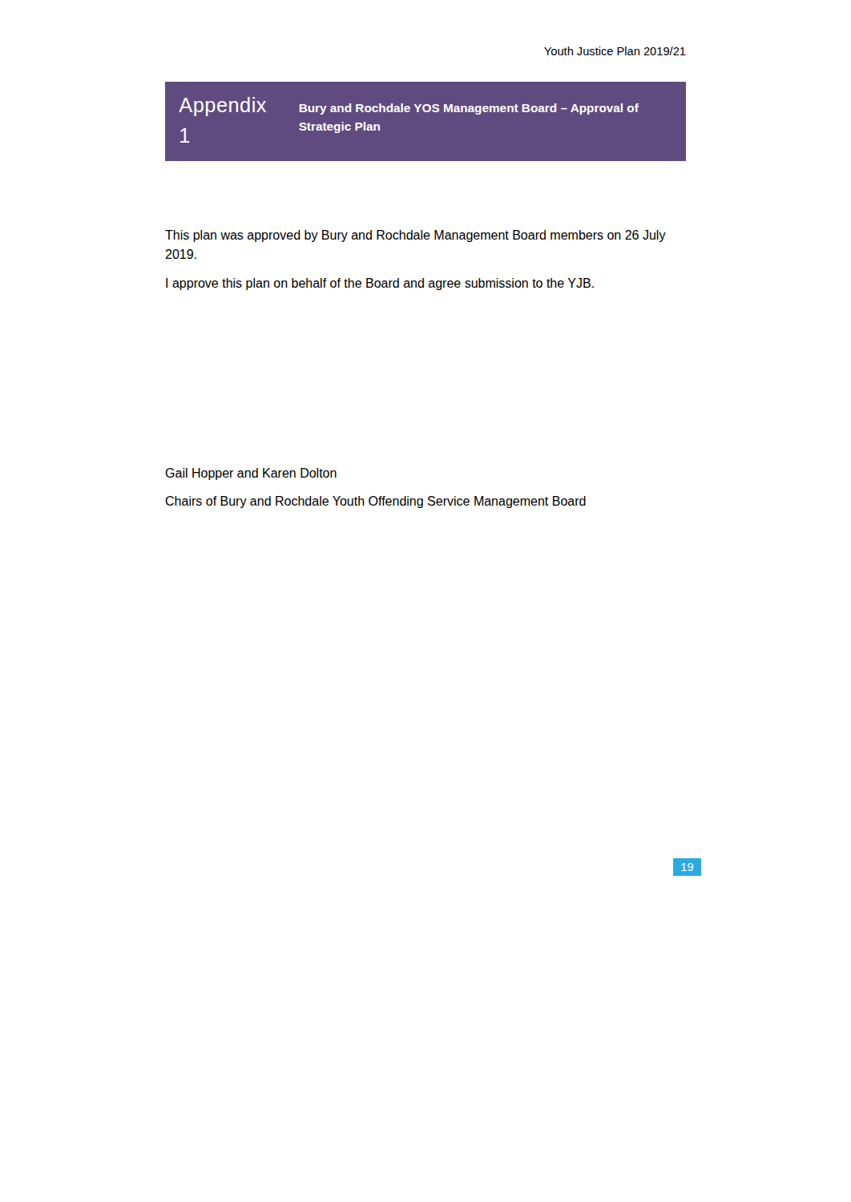Youth Justice Plan 2019/21
Appendix 1 Bury and Rochdale YOS Management Board – Approval of Strategic Plan
This plan was approved by Bury and Rochdale Management Board members on 26 July 2019.
I approve this plan on behalf of the Board and agree submission to the YJB.
Gail Hopper and Karen Dolton
Chairs of Bury and Rochdale Youth Offending Service Management Board
19